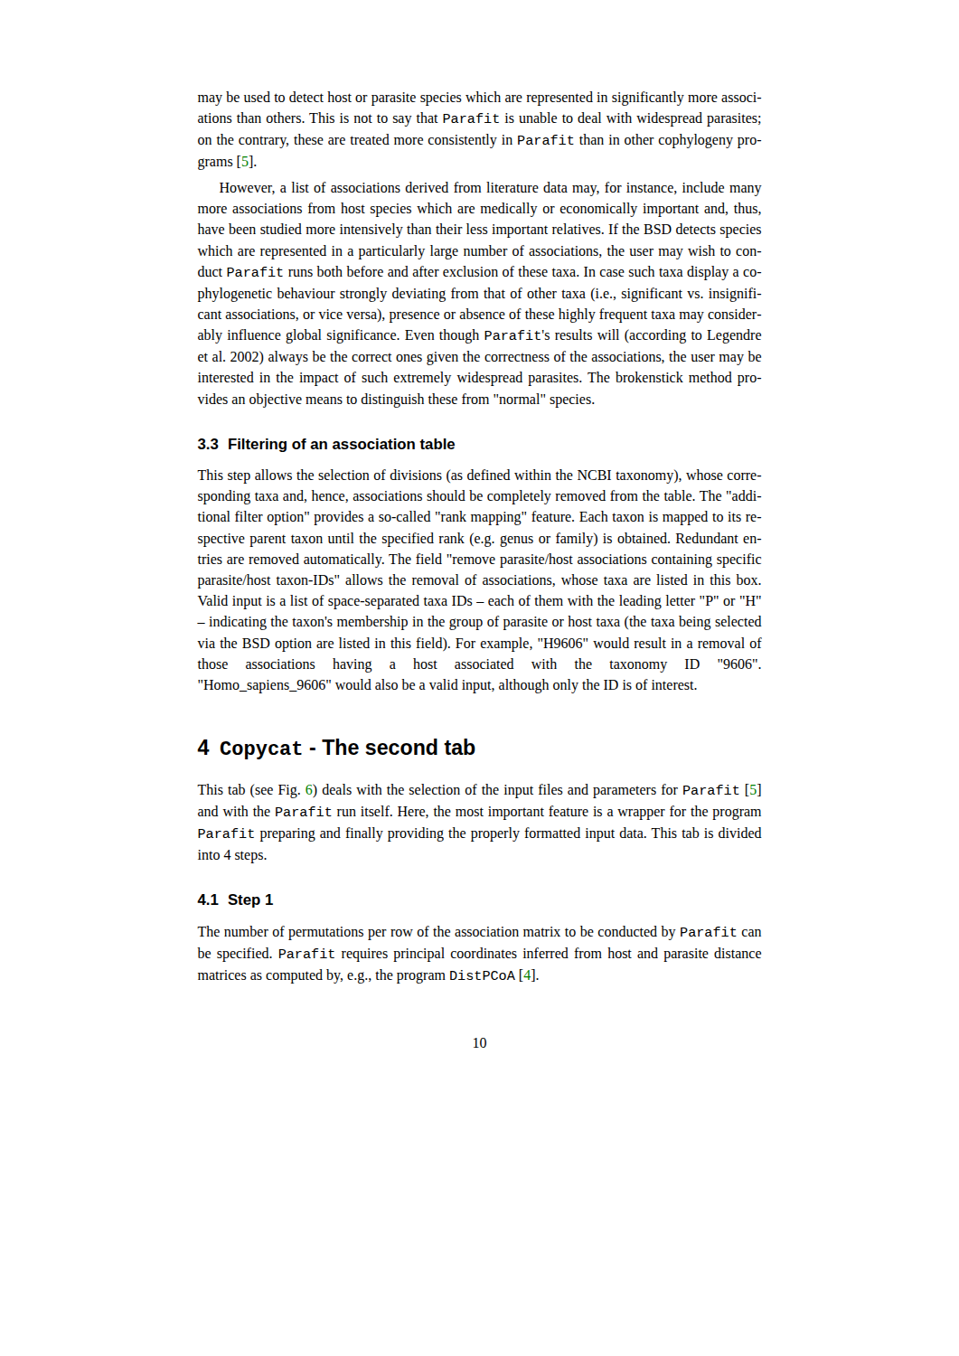may be used to detect host or parasite species which are represented in significantly more associations than others. This is not to say that Parafit is unable to deal with widespread parasites; on the contrary, these are treated more consistently in Parafit than in other cophylogeny programs [5].
However, a list of associations derived from literature data may, for instance, include many more associations from host species which are medically or economically important and, thus, have been studied more intensively than their less important relatives. If the BSD detects species which are represented in a particularly large number of associations, the user may wish to conduct Parafit runs both before and after exclusion of these taxa. In case such taxa display a cophylogenetic behaviour strongly deviating from that of other taxa (i.e., significant vs. insignificant associations, or vice versa), presence or absence of these highly frequent taxa may considerably influence global significance. Even though Parafit's results will (according to Legendre et al. 2002) always be the correct ones given the correctness of the associations, the user may be interested in the impact of such extremely widespread parasites. The brokenstick method provides an objective means to distinguish these from "normal" species.
3.3 Filtering of an association table
This step allows the selection of divisions (as defined within the NCBI taxonomy), whose corresponding taxa and, hence, associations should be completely removed from the table. The "additional filter option" provides a so-called "rank mapping" feature. Each taxon is mapped to its respective parent taxon until the specified rank (e.g. genus or family) is obtained. Redundant entries are removed automatically. The field "remove parasite/host associations containing specific parasite/host taxon-IDs" allows the removal of associations, whose taxa are listed in this box. Valid input is a list of space-separated taxa IDs – each of them with the leading letter "P" or "H" – indicating the taxon's membership in the group of parasite or host taxa (the taxa being selected via the BSD option are listed in this field). For example, "H9606" would result in a removal of those associations having a host associated with the taxonomy ID "9606". "Homo_sapiens_9606" would also be a valid input, although only the ID is of interest.
4 Copycat - The second tab
This tab (see Fig. 6) deals with the selection of the input files and parameters for Parafit [5] and with the Parafit run itself. Here, the most important feature is a wrapper for the program Parafit preparing and finally providing the properly formatted input data. This tab is divided into 4 steps.
4.1 Step 1
The number of permutations per row of the association matrix to be conducted by Parafit can be specified. Parafit requires principal coordinates inferred from host and parasite distance matrices as computed by, e.g., the program DistPCoA [4].
10